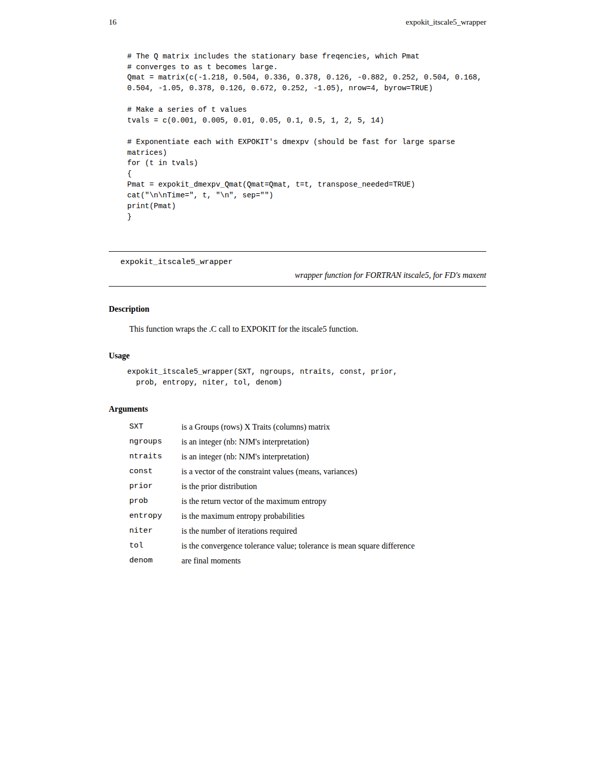16 expokit_itscale5_wrapper
# The Q matrix includes the stationary base freqencies, which Pmat
# converges to as t becomes large.
Qmat = matrix(c(-1.218, 0.504, 0.336, 0.378, 0.126, -0.882, 0.252, 0.504, 0.168,
0.504, -1.05, 0.378, 0.126, 0.672, 0.252, -1.05), nrow=4, byrow=TRUE)

# Make a series of t values
tvals = c(0.001, 0.005, 0.01, 0.05, 0.1, 0.5, 1, 2, 5, 14)

# Exponentiate each with EXPOKIT's dmexpv (should be fast for large sparse matrices)
for (t in tvals)
{
Pmat = expokit_dmexpv_Qmat(Qmat=Qmat, t=t, transpose_needed=TRUE)
cat("\n\nTime=", t, "\n", sep="")
print(Pmat)
}
expokit_itscale5_wrapper
wrapper function for FORTRAN itscale5, for FD's maxent
Description
This function wraps the .C call to EXPOKIT for the itscale5 function.
Usage
expokit_itscale5_wrapper(SXT, ngroups, ntraits, const, prior,
  prob, entropy, niter, tol, denom)
Arguments
| SXT | is a Groups (rows) X Traits (columns) matrix |
| ngroups | is an integer (nb: NJM's interpretation) |
| ntraits | is an integer (nb: NJM's interpretation) |
| const | is a vector of the constraint values (means, variances) |
| prior | is the prior distribution |
| prob | is the return vector of the maximum entropy |
| entropy | is the maximum entropy probabilities |
| niter | is the number of iterations required |
| tol | is the convergence tolerance value; tolerance is mean square difference |
| denom | are final moments |